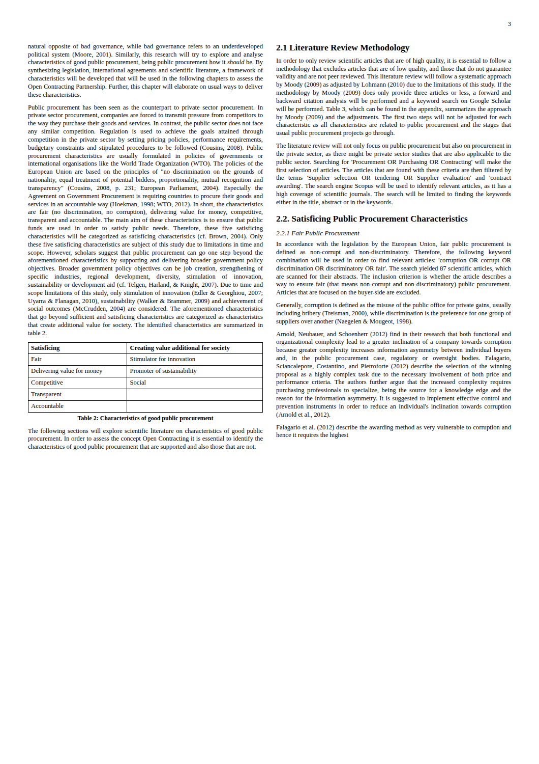3
natural opposite of bad governance, while bad governance refers to an underdeveloped political system (Moore, 2001). Similarly, this research will try to explore and analyse characteristics of good public procurement, being public procurement how it should be. By synthesizing legislation, international agreements and scientific literature, a framework of characteristics will be developed that will be used in the following chapters to assess the Open Contracting Partnership. Further, this chapter will elaborate on usual ways to deliver these characteristics.
Public procurement has been seen as the counterpart to private sector procurement. In private sector procurement, companies are forced to transmit pressure from competitors to the way they purchase their goods and services. In contrast, the public sector does not face any similar competition. Regulation is used to achieve the goals attained through competition in the private sector by setting pricing policies, performance requirements, budgetary constraints and stipulated procedures to be followed (Cousins, 2008). Public procurement characteristics are usually formulated in policies of governments or international organisations like the World Trade Organization (WTO). The policies of the European Union are based on the principles of "no discrimination on the grounds of nationality, equal treatment of potential bidders, proportionality, mutual recognition and transparency" (Cousins, 2008, p. 231; European Parliament, 2004). Especially the Agreement on Government Procurement is requiring countries to procure their goods and services in an accountable way (Hoekman, 1998; WTO, 2012). In short, the characteristics are fair (no discrimination, no corruption), delivering value for money, competitive, transparent and accountable. The main aim of these characteristics is to ensure that public funds are used in order to satisfy public needs. Therefore, these five satisficing characteristics will be categorized as satisficing characteristics (cf. Brown, 2004). Only these five satisficing characteristics are subject of this study due to limitations in time and scope. However, scholars suggest that public procurement can go one step beyond the aforementioned characteristics by supporting and delivering broader government policy objectives. Broader government policy objectives can be job creation, strengthening of specific industries, regional development, diversity, stimulation of innovation, sustainability or development aid (cf. Telgen, Harland, & Knight, 2007). Due to time and scope limitations of this study, only stimulation of innovation (Edler & Georghiou, 2007; Uyarra & Flanagan, 2010), sustainability (Walker & Brammer, 2009) and achievement of social outcomes (McCrudden, 2004) are considered. The aforementioned characteristics that go beyond sufficient and satisficing characteristics are categorized as characteristics that create additional value for society. The identified characteristics are summarized in table 2.
| Satisficing | Creating value additional for society |
| Fair | Stimulator for innovation |
| Delivering value for money | Promoter of sustainability |
| Competitive | Social |
| Transparent | |
| Accountable | |
Table 2: Characteristics of good public procurement
The following sections will explore scientific literature on characteristics of good public procurement. In order to assess the concept Open Contracting it is essential to identify the characteristics of good public procurement that are supported and also those that are not.
2.1 Literature Review Methodology
In order to only review scientific articles that are of high quality, it is essential to follow a methodology that excludes articles that are of low quality, and those that do not guarantee validity and are not peer reviewed. This literature review will follow a systematic approach by Moody (2009) as adjusted by Lohmann (2010) due to the limitations of this study. If the methodology by Moody (2009) does only provide three articles or less, a forward and backward citation analysis will be performed and a keyword search on Google Scholar will be performed. Table 3, which can be found in the appendix, summarizes the approach by Moody (2009) and the adjustments. The first two steps will not be adjusted for each characteristic as all characteristics are related to public procurement and the stages that usual public procurement projects go through.
The literature review will not only focus on public procurement but also on procurement in the private sector, as there might be private sector studies that are also applicable to the public sector. Searching for 'Procurement OR Purchasing OR Contracting' will make the first selection of articles. The articles that are found with these criteria are then filtered by the terms 'Supplier selection OR tendering OR Supplier evaluation' and 'contract awarding'. The search engine Scopus will be used to identify relevant articles, as it has a high coverage of scientific journals. The search will be limited to finding the keywords either in the title, abstract or in the keywords.
2.2. Satisficing Public Procurement Characteristics
2.2.1 Fair Public Procurement
In accordance with the legislation by the European Union, fair public procurement is defined as non-corrupt and non-discriminatory. Therefore, the following keyword combination will be used in order to find relevant articles: 'corruption OR corrupt OR discrimination OR discriminatory OR fair'. The search yielded 87 scientific articles, which are scanned for their abstracts. The inclusion criterion is whether the article describes a way to ensure fair (that means non-corrupt and non-discriminatory) public procurement. Articles that are focused on the buyer-side are excluded.
Generally, corruption is defined as the misuse of the public office for private gains, usually including bribery (Treisman, 2000), while discrimination is the preference for one group of suppliers over another (Naegelen & Mougeot, 1998).
Arnold, Neubauer, and Schoenherr (2012) find in their research that both functional and organizational complexity lead to a greater inclination of a company towards corruption because greater complexity increases information asymmetry between individual buyers and, in the public procurement case, regulatory or oversight bodies. Falagario, Sciancalepore, Costantino, and Pietroforte (2012) describe the selection of the winning proposal as a highly complex task due to the necessary involvement of both price and performance criteria. The authors further argue that the increased complexity requires purchasing professionals to specialize, being the source for a knowledge edge and the reason for the information asymmetry. It is suggested to implement effective control and prevention instruments in order to reduce an individual's inclination towards corruption (Arnold et al., 2012).
Falagario et al. (2012) describe the awarding method as very vulnerable to corruption and hence it requires the highest